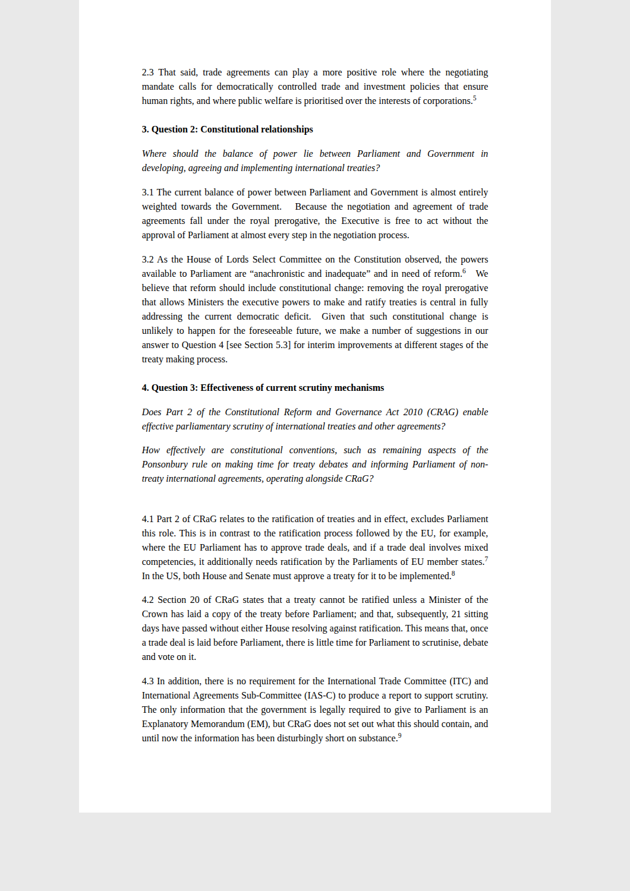2.3 That said, trade agreements can play a more positive role where the negotiating mandate calls for democratically controlled trade and investment policies that ensure human rights, and where public welfare is prioritised over the interests of corporations.5
3. Question 2: Constitutional relationships
Where should the balance of power lie between Parliament and Government in developing, agreeing and implementing international treaties?
3.1 The current balance of power between Parliament and Government is almost entirely weighted towards the Government. Because the negotiation and agreement of trade agreements fall under the royal prerogative, the Executive is free to act without the approval of Parliament at almost every step in the negotiation process.
3.2 As the House of Lords Select Committee on the Constitution observed, the powers available to Parliament are “anachronistic and inadequate” and in need of reform.6 We believe that reform should include constitutional change: removing the royal prerogative that allows Ministers the executive powers to make and ratify treaties is central in fully addressing the current democratic deficit. Given that such constitutional change is unlikely to happen for the foreseeable future, we make a number of suggestions in our answer to Question 4 [see Section 5.3] for interim improvements at different stages of the treaty making process.
4. Question 3: Effectiveness of current scrutiny mechanisms
Does Part 2 of the Constitutional Reform and Governance Act 2010 (CRAG) enable effective parliamentary scrutiny of international treaties and other agreements?
How effectively are constitutional conventions, such as remaining aspects of the Ponsonbury rule on making time for treaty debates and informing Parliament of non-treaty international agreements, operating alongside CRaG?
4.1 Part 2 of CRaG relates to the ratification of treaties and in effect, excludes Parliament this role. This is in contrast to the ratification process followed by the EU, for example, where the EU Parliament has to approve trade deals, and if a trade deal involves mixed competencies, it additionally needs ratification by the Parliaments of EU member states.7 In the US, both House and Senate must approve a treaty for it to be implemented.8
4.2 Section 20 of CRaG states that a treaty cannot be ratified unless a Minister of the Crown has laid a copy of the treaty before Parliament; and that, subsequently, 21 sitting days have passed without either House resolving against ratification. This means that, once a trade deal is laid before Parliament, there is little time for Parliament to scrutinise, debate and vote on it.
4.3 In addition, there is no requirement for the International Trade Committee (ITC) and International Agreements Sub-Committee (IAS-C) to produce a report to support scrutiny. The only information that the government is legally required to give to Parliament is an Explanatory Memorandum (EM), but CRaG does not set out what this should contain, and until now the information has been disturbingly short on substance.9